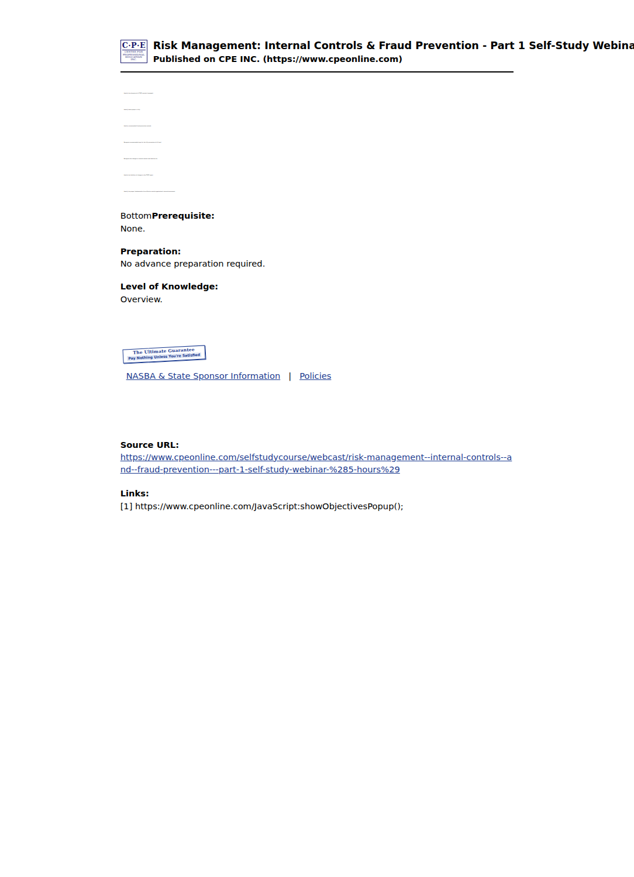C·P·E CENTER FOR PROFESSIONAL EDUCATION INC.
Risk Management: Internal Controls & Fraud Prevention - Part 1 Self-Study Webinar
Published on CPE INC. (https://www.cpeonline.com)
Identify the elements of a COSO controls framework
Identify how a project is fully
Identify recommended fraud prevention controls
Recognize recommended steps for the fully prevention of all fraud
Recognize the changes in internal controls and liabilities for
Identify the liabilities of changes in the COSO report
Identify the proper fundamentals of an effective control organization's internal assessment
BottomPrerequisite:
None.
Preparation:
No advance preparation required.
Level of Knowledge:
Overview.
The Ultimate Guarantee Pay Nothing Unless You're Satisfied
NASBA & State Sponsor Information|Policies
Source URL:
https://www.cpeonline.com/selfstudycourse/webcast/risk-management--internal-controls--and--fraud-prevention---part-1-self-study-webinar-%285-hours%29
Links:
[1] https://www.cpeonline.com/JavaScript:showObjectivesPopup();